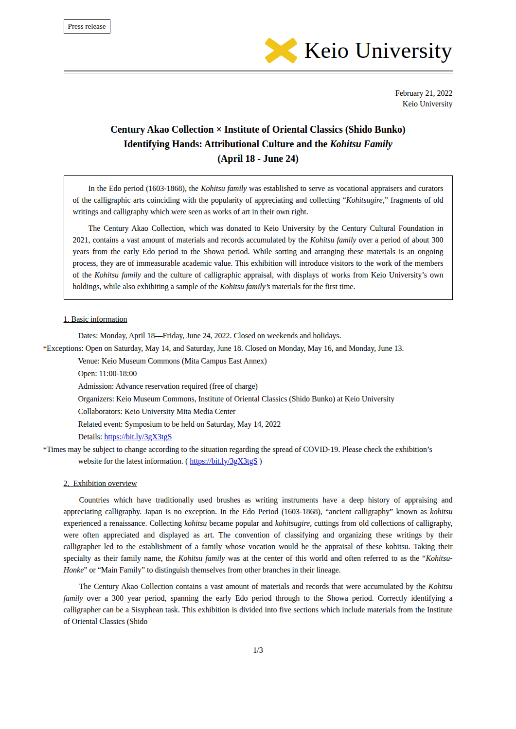Press release
Keio University
February 21, 2022
Keio University
Century Akao Collection × Institute of Oriental Classics (Shido Bunko)
Identifying Hands: Attributional Culture and the Kohitsu Family
(April 18 - June 24)
In the Edo period (1603-1868), the Kohitsu family was established to serve as vocational appraisers and curators of the calligraphic arts coinciding with the popularity of appreciating and collecting “Kohitsugire,” fragments of old writings and calligraphy which were seen as works of art in their own right.
The Century Akao Collection, which was donated to Keio University by the Century Cultural Foundation in 2021, contains a vast amount of materials and records accumulated by the Kohitsu family over a period of about 300 years from the early Edo period to the Showa period. While sorting and arranging these materials is an ongoing process, they are of immeasurable academic value. This exhibition will introduce visitors to the work of the members of the Kohitsu family and the culture of calligraphic appraisal, with displays of works from Keio University’s own holdings, while also exhibiting a sample of the Kohitsu family’s materials for the first time.
1. Basic information
Dates: Monday, April 18—Friday, June 24, 2022. Closed on weekends and holidays.
*Exceptions: Open on Saturday, May 14, and Saturday, June 18. Closed on Monday, May 16, and Monday, June 13.
Venue: Keio Museum Commons (Mita Campus East Annex)
Open: 11:00-18:00
Admission: Advance reservation required (free of charge)
Organizers: Keio Museum Commons, Institute of Oriental Classics (Shido Bunko) at Keio University
Collaborators: Keio University Mita Media Center
Related event: Symposium to be held on Saturday, May 14, 2022
Details: https://bit.ly/3gX3tgS
*Times may be subject to change according to the situation regarding the spread of COVID-19. Please check the exhibition’s website for the latest information. ( https://bit.ly/3gX3tgS )
2. Exhibition overview
Countries which have traditionally used brushes as writing instruments have a deep history of appraising and appreciating calligraphy. Japan is no exception. In the Edo Period (1603-1868), “ancient calligraphy” known as kohitsu experienced a renaissance. Collecting kohitsu became popular and kohitsugire, cuttings from old collections of calligraphy, were often appreciated and displayed as art. The convention of classifying and organizing these writings by their calligrapher led to the establishment of a family whose vocation would be the appraisal of these kohitsu. Taking their specialty as their family name, the Kohitsu family was at the center of this world and often referred to as the “Kohitsu-Honke” or “Main Family” to distinguish themselves from other branches in their lineage.
The Century Akao Collection contains a vast amount of materials and records that were accumulated by the Kohitsu family over a 300 year period, spanning the early Edo period through to the Showa period. Correctly identifying a calligrapher can be a Sisyphean task. This exhibition is divided into five sections which include materials from the Institute of Oriental Classics (Shido
1/3